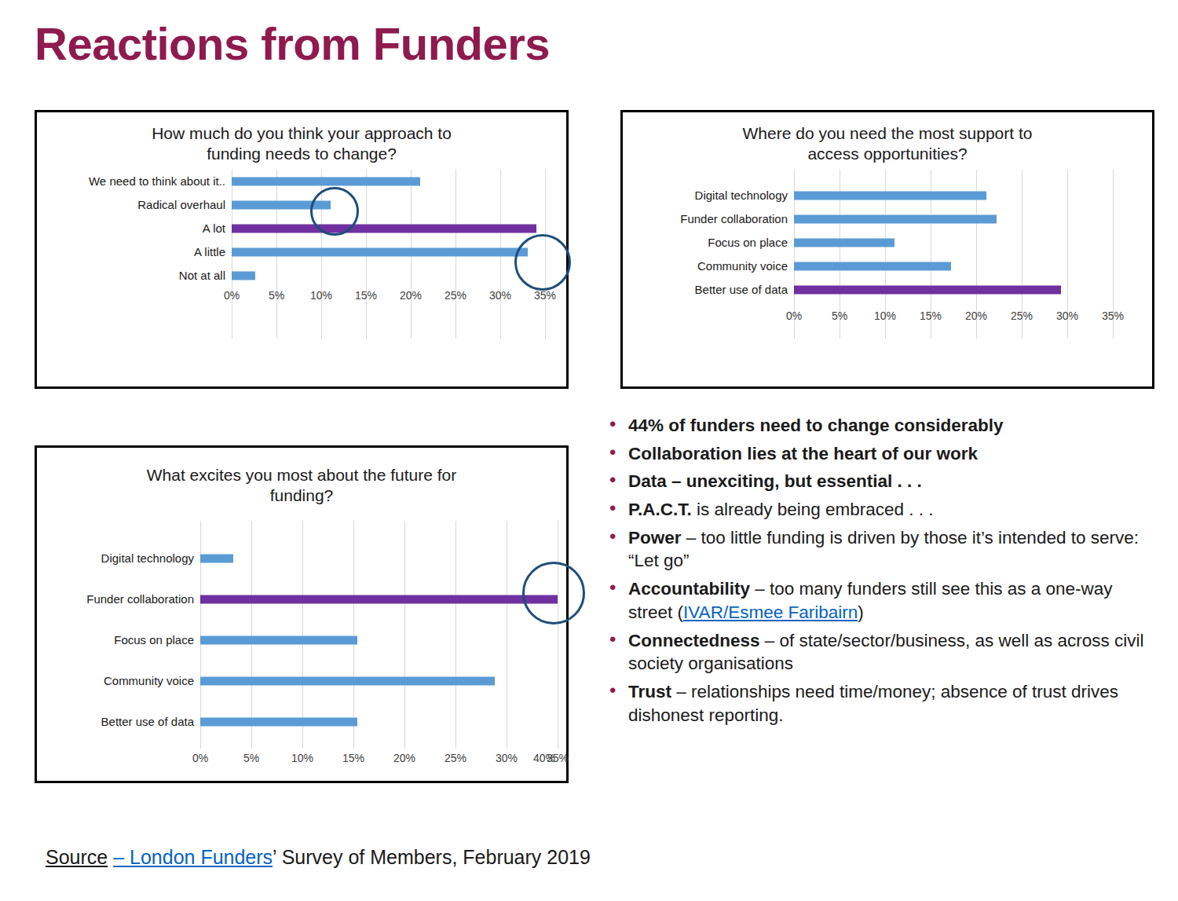Reactions from Funders
How much do you think your approach to
funding needs to change?
We need to think about it..
Radical overhaul
A lot
A little
Not at all
0% 5% 10% 15% 20% 25% 30% 35%
Where do you need the most support to
access opportunities?
Digital technology
Funder collaboration
Focus on place
Community voice
Better use of data
0% 5% 10% 15% 20% 25% 30% 35%
What excites you most about the future for
funding?
Digital technology
Funder collaboration
Focus on place
Community voice
Better use of data
0% 5% 10% 15% 20% 25% 30% 35% 40%
44% of funders need to change considerably
Collaboration lies at the heart of our work
Data – unexciting, but essential . . .
P.A.C.T. is already being embraced . . .
Power – too little funding is driven by those it’s intended to serve: “Let go”
Accountability – too many funders still see this as a one-way street (IVAR/Esmee Faribairn)
Connectedness – of state/sector/business, as well as across civil society organisations
Trust – relationships need time/money; absence of trust drives dishonest reporting.
Source – London Funders’ Survey of Members, February 2019